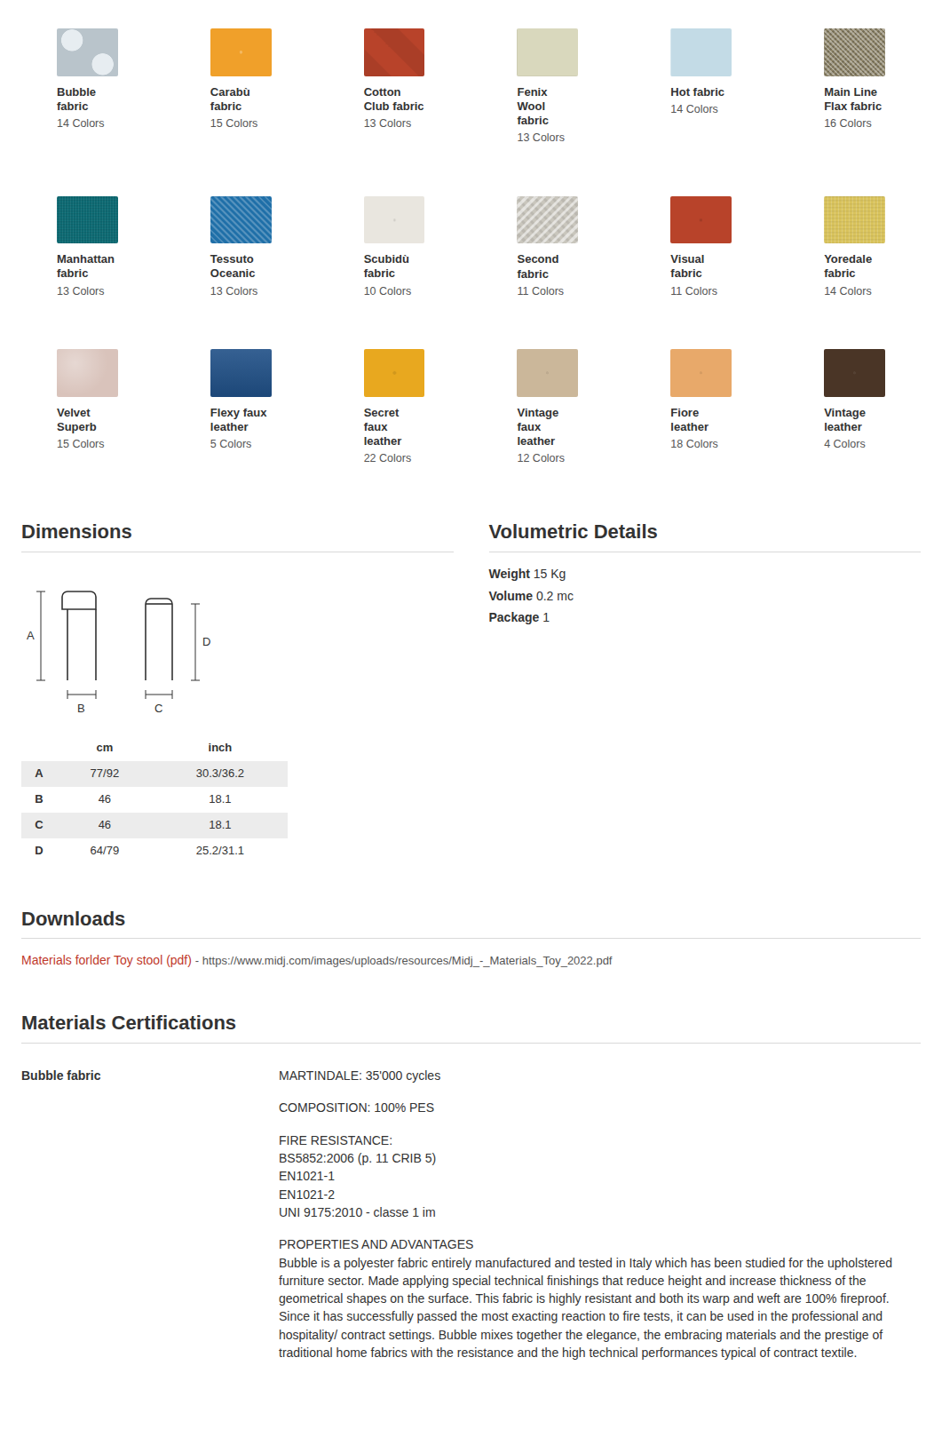Bubble fabric
14 Colors
Carabù fabric
15 Colors
Cotton Club fabric
13 Colors
Fenix Wool fabric
13 Colors
Hot fabric
14 Colors
Main Line Flax fabric
16 Colors
Manhattan fabric
13 Colors
Tessuto Oceanic
13 Colors
Scubidù fabric
10 Colors
Second fabric
11 Colors
Visual fabric
11 Colors
Yoredale fabric
14 Colors
Velvet Superb
15 Colors
Flexy faux leather
5 Colors
Secret faux leather
22 Colors
Vintage faux leather
12 Colors
Fiore leather
18 Colors
Vintage leather
4 Colors
Dimensions
A D B C
| | cm | inch |
| --- | --- | --- |
| A | 77/92 | 30.3/36.2 |
| B | 46 | 18.1 |
| C | 46 | 18.1 |
| D | 64/79 | 25.2/31.1 |
Volumetric Details
Weight 15 Kg
Volume 0.2 mc
Package 1
Downloads
Materials forlder Toy stool (pdf) - https://www.midj.com/images/uploads/resources/Midj_-_Materials_Toy_2022.pdf
Materials Certifications
Bubble fabric
MARTINDALE: 35'000 cycles
COMPOSITION: 100% PES
FIRE RESISTANCE: BS5852:2006 (p. 11 CRIB 5) EN1021-1 EN1021-2 UNI 9175:2010 - classe 1 im
PROPERTIES AND ADVANTAGES
Bubble is a polyester fabric entirely manufactured and tested in Italy which has been studied for the upholstered furniture sector. Made applying special technical finishings that reduce height and increase thickness of the geometrical shapes on the surface. This fabric is highly resistant and both its warp and weft are 100% fireproof. Since it has successfully passed the most exacting reaction to fire tests, it can be used in the professional and hospitality/ contract settings. Bubble mixes together the elegance, the embracing materials and the prestige of traditional home fabrics with the resistance and the high technical performances typical of contract textile.